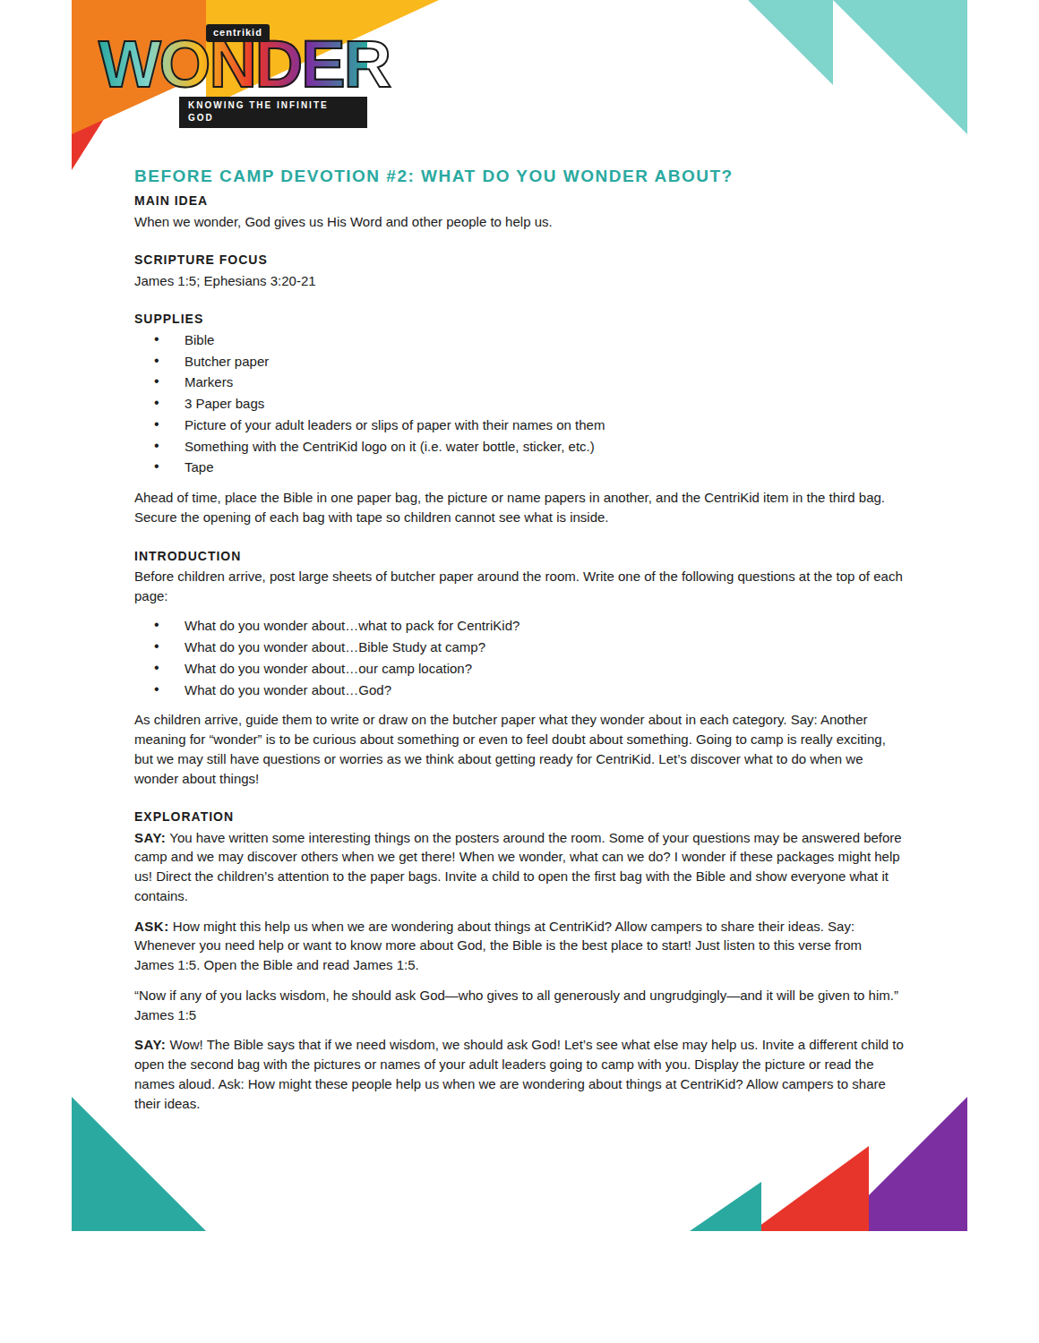centrikid
Wonder
KNOWING THE INFINITE GOD
Before Camp Devotion #2: What Do You Wonder About?
Main Idea
When we wonder, God gives us His Word and other people to help us.
Scripture Focus
James 1:5; Ephesians 3:20-21
Supplies
Bible
Butcher paper
Markers
3 Paper bags
Picture of your adult leaders or slips of paper with their names on them
Something with the CentriKid logo on it (i.e. water bottle, sticker, etc.)
Tape
Ahead of time, place the Bible in one paper bag, the picture or name papers in another, and the CentriKid item in the third bag. Secure the opening of each bag with tape so children cannot see what is inside.
Introduction
Before children arrive, post large sheets of butcher paper around the room. Write one of the following questions at the top of each page:
What do you wonder about…what to pack for CentriKid?
What do you wonder about…Bible Study at camp?
What do you wonder about…our camp location?
What do you wonder about…God?
As children arrive, guide them to write or draw on the butcher paper what they wonder about in each category. Say: Another meaning for “wonder” is to be curious about something or even to feel doubt about something. Going to camp is really exciting, but we may still have questions or worries as we think about getting ready for CentriKid. Let’s discover what to do when we wonder about things!
Exploration
SAY: You have written some interesting things on the posters around the room. Some of your questions may be answered before camp and we may discover others when we get there! When we wonder, what can we do? I wonder if these packages might help us! Direct the children’s attention to the paper bags. Invite a child to open the first bag with the Bible and show everyone what it contains.
ASK: How might this help us when we are wondering about things at CentriKid? Allow campers to share their ideas. Say: Whenever you need help or want to know more about God, the Bible is the best place to start! Just listen to this verse from James 1:5. Open the Bible and read James 1:5.
“Now if any of you lacks wisdom, he should ask God—who gives to all generously and ungrudgingly—and it will be given to him.” James 1:5
SAY: Wow! The Bible says that if we need wisdom, we should ask God! Let’s see what else may help us. Invite a different child to open the second bag with the pictures or names of your adult leaders going to camp with you. Display the picture or read the names aloud. Ask: How might these people help us when we are wondering about things at CentriKid? Allow campers to share their ideas.